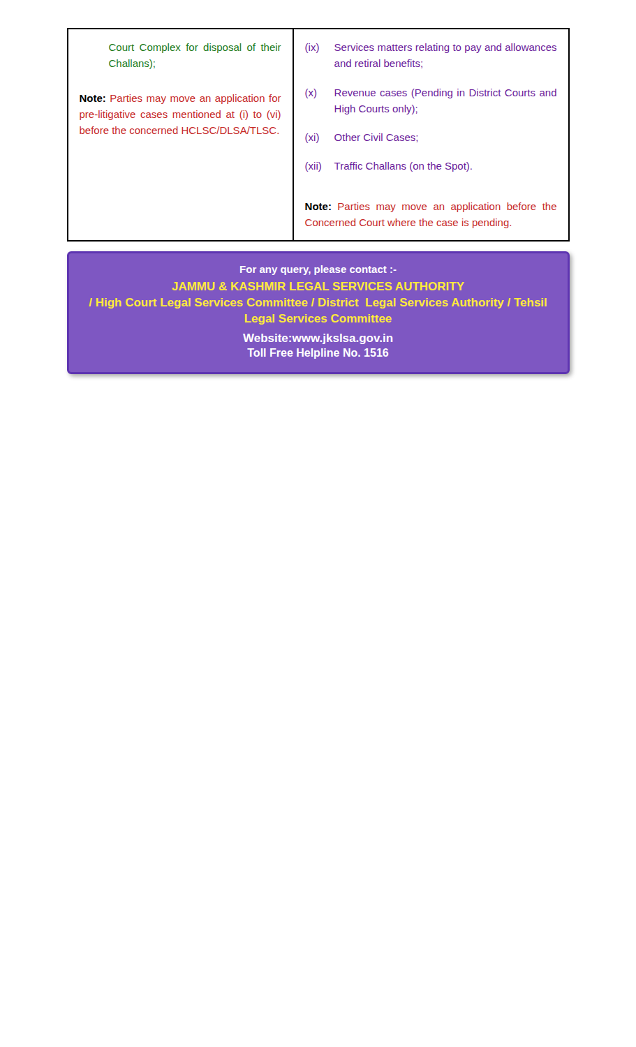| Court Complex for disposal of their Challans); Note: Parties may move an application for pre-litigative cases mentioned at (i) to (vi) before the concerned HCLSC/DLSA/TLSC. | (ix) Services matters relating to pay and allowances and retiral benefits; (x) Revenue cases (Pending in District Courts and High Courts only); (xi) Other Civil Cases; (xii) Traffic Challans (on the Spot). Note: Parties may move an application before the Concerned Court where the case is pending. |
For any query, please contact :-
JAMMU & KASHMIR LEGAL SERVICES AUTHORITY
/ High Court Legal Services Committee / District Legal Services Authority / Tehsil Legal Services Committee
Website:www.jkslsa.gov.in
Toll Free Helpline No. 1516